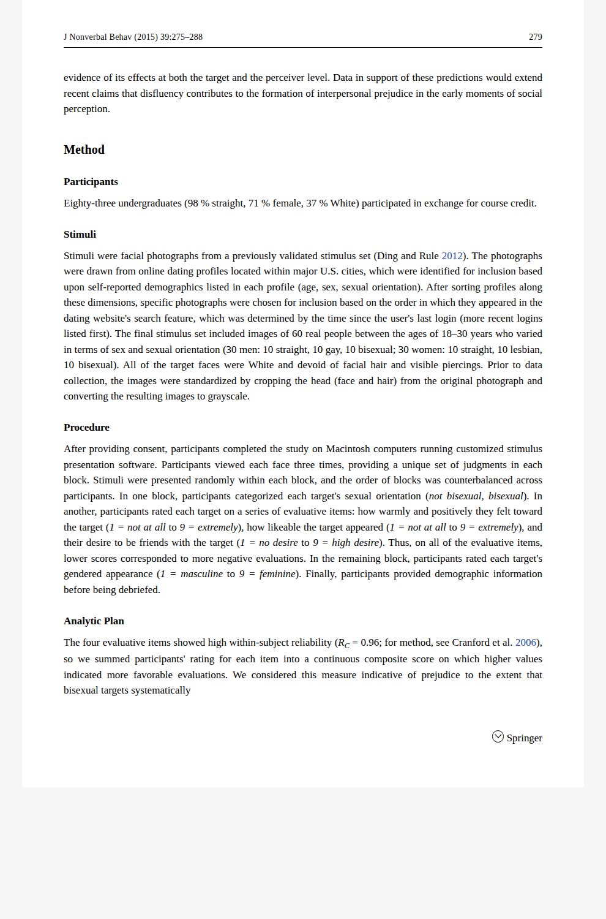J Nonverbal Behav (2015) 39:275–288 279
evidence of its effects at both the target and the perceiver level. Data in support of these predictions would extend recent claims that disfluency contributes to the formation of interpersonal prejudice in the early moments of social perception.
Method
Participants
Eighty-three undergraduates (98 % straight, 71 % female, 37 % White) participated in exchange for course credit.
Stimuli
Stimuli were facial photographs from a previously validated stimulus set (Ding and Rule 2012). The photographs were drawn from online dating profiles located within major U.S. cities, which were identified for inclusion based upon self-reported demographics listed in each profile (age, sex, sexual orientation). After sorting profiles along these dimensions, specific photographs were chosen for inclusion based on the order in which they appeared in the dating website's search feature, which was determined by the time since the user's last login (more recent logins listed first). The final stimulus set included images of 60 real people between the ages of 18–30 years who varied in terms of sex and sexual orientation (30 men: 10 straight, 10 gay, 10 bisexual; 30 women: 10 straight, 10 lesbian, 10 bisexual). All of the target faces were White and devoid of facial hair and visible piercings. Prior to data collection, the images were standardized by cropping the head (face and hair) from the original photograph and converting the resulting images to grayscale.
Procedure
After providing consent, participants completed the study on Macintosh computers running customized stimulus presentation software. Participants viewed each face three times, providing a unique set of judgments in each block. Stimuli were presented randomly within each block, and the order of blocks was counterbalanced across participants. In one block, participants categorized each target's sexual orientation (not bisexual, bisexual). In another, participants rated each target on a series of evaluative items: how warmly and positively they felt toward the target (1 = not at all to 9 = extremely), how likeable the target appeared (1 = not at all to 9 = extremely), and their desire to be friends with the target (1 = no desire to 9 = high desire). Thus, on all of the evaluative items, lower scores corresponded to more negative evaluations. In the remaining block, participants rated each target's gendered appearance (1 = masculine to 9 = feminine). Finally, participants provided demographic information before being debriefed.
Analytic Plan
The four evaluative items showed high within-subject reliability (RC = 0.96; for method, see Cranford et al. 2006), so we summed participants' rating for each item into a continuous composite score on which higher values indicated more favorable evaluations. We considered this measure indicative of prejudice to the extent that bisexual targets systematically
Springer